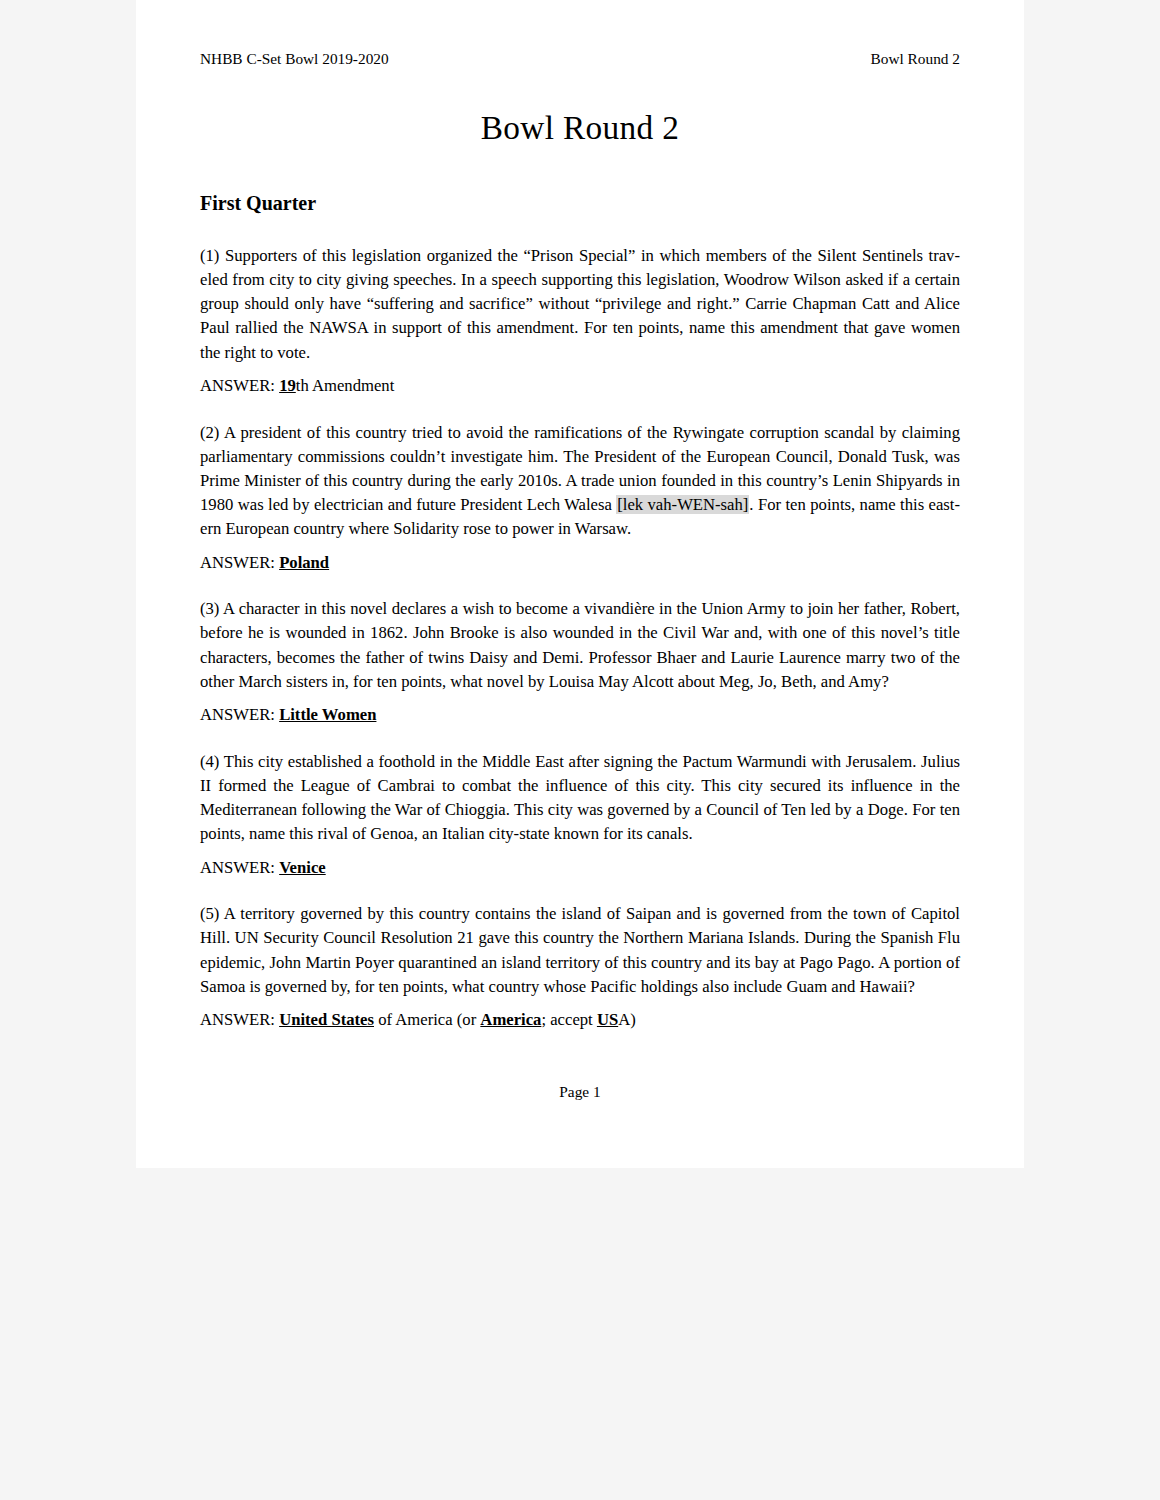NHBB C-Set Bowl 2019-2020 Bowl Round 2
Bowl Round 2
First Quarter
(1) Supporters of this legislation organized the “Prison Special” in which members of the Silent Sentinels traveled from city to city giving speeches. In a speech supporting this legislation, Woodrow Wilson asked if a certain group should only have “suffering and sacrifice” without “privilege and right.” Carrie Chapman Catt and Alice Paul rallied the NAWSA in support of this amendment. For ten points, name this amendment that gave women the right to vote.
ANSWER: 19th Amendment
(2) A president of this country tried to avoid the ramifications of the Rywingate corruption scandal by claiming parliamentary commissions couldn’t investigate him. The President of the European Council, Donald Tusk, was Prime Minister of this country during the early 2010s. A trade union founded in this country’s Lenin Shipyards in 1980 was led by electrician and future President Lech Walesa [lek vah-WEN-sah]. For ten points, name this eastern European country where Solidarity rose to power in Warsaw.
ANSWER: Poland
(3) A character in this novel declares a wish to become a vivandière in the Union Army to join her father, Robert, before he is wounded in 1862. John Brooke is also wounded in the Civil War and, with one of this novel’s title characters, becomes the father of twins Daisy and Demi. Professor Bhaer and Laurie Laurence marry two of the other March sisters in, for ten points, what novel by Louisa May Alcott about Meg, Jo, Beth, and Amy?
ANSWER: Little Women
(4) This city established a foothold in the Middle East after signing the Pactum Warmundi with Jerusalem. Julius II formed the League of Cambrai to combat the influence of this city. This city secured its influence in the Mediterranean following the War of Chioggia. This city was governed by a Council of Ten led by a Doge. For ten points, name this rival of Genoa, an Italian city-state known for its canals.
ANSWER: Venice
(5) A territory governed by this country contains the island of Saipan and is governed from the town of Capitol Hill. UN Security Council Resolution 21 gave this country the Northern Mariana Islands. During the Spanish Flu epidemic, John Martin Poyer quarantined an island territory of this country and its bay at Pago Pago. A portion of Samoa is governed by, for ten points, what country whose Pacific holdings also include Guam and Hawaii?
ANSWER: United States of America (or America; accept USA)
Page 1